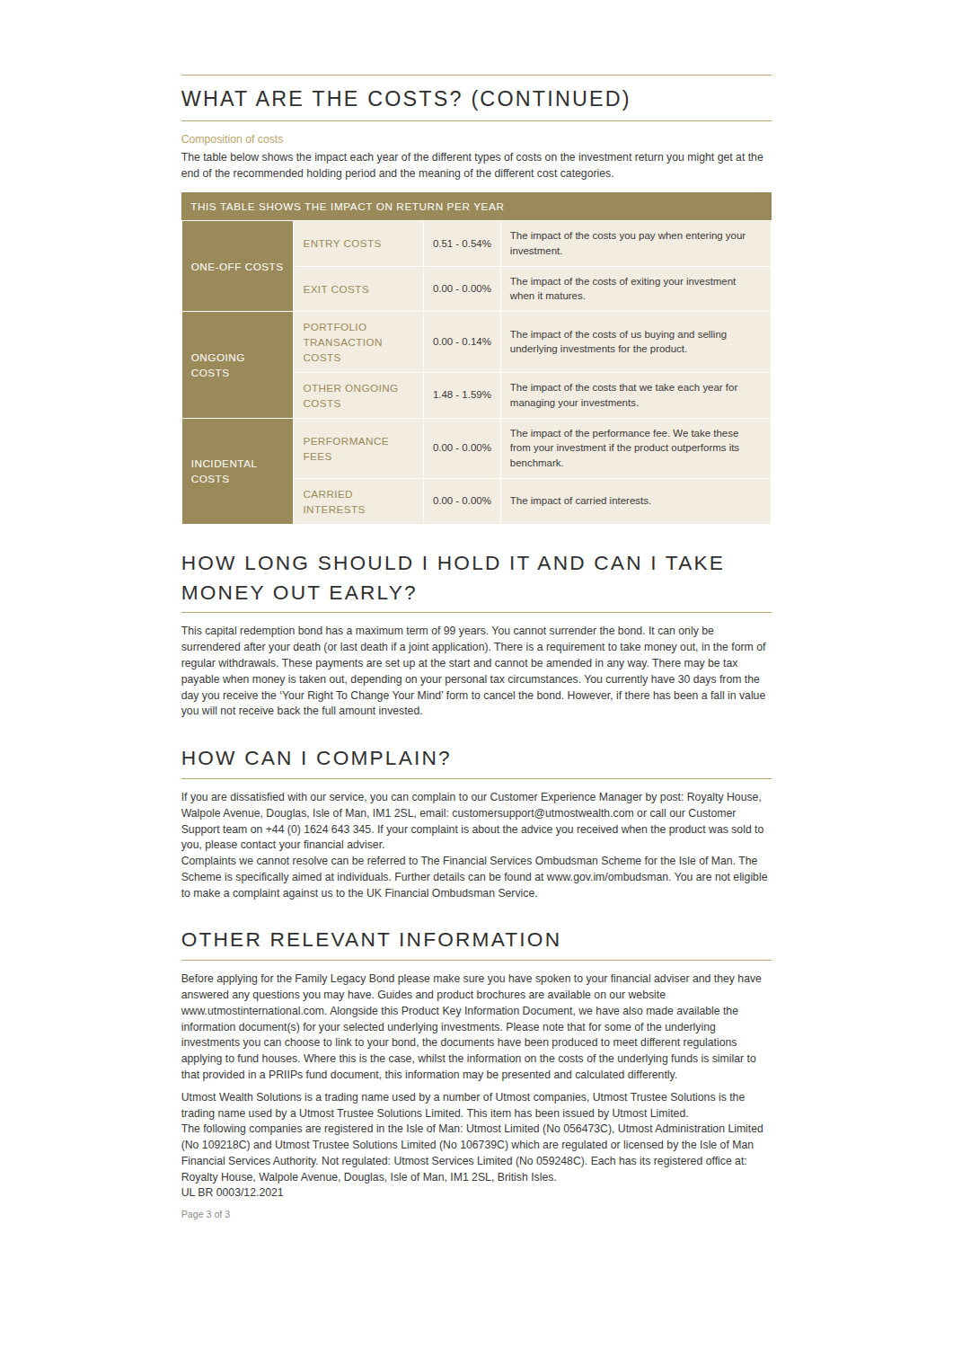What are the costs? (continued)
Composition of costs
The table below shows the impact each year of the different types of costs on the investment return you might get at the end of the recommended holding period and the meaning of the different cost categories.
| This table shows the impact on return per year |
| --- |
| One-off costs | Entry costs | 0.51 - 0.54% | The impact of the costs you pay when entering your investment. |
| Exit costs | 0.00 - 0.00% | The impact of the costs of exiting your investment when it matures. |
| Ongoing costs | Portfolio transaction costs | 0.00 - 0.14% | The impact of the costs of us buying and selling underlying investments for the product. |
| Other ongoing costs | 1.48 - 1.59% | The impact of the costs that we take each year for managing your investments. |
| Incidental costs | Performance fees | 0.00 - 0.00% | The impact of the performance fee. We take these from your investment if the product outperforms its benchmark. |
| Carried interests | 0.00 - 0.00% | The impact of carried interests. |
How long should I hold it and can I take money out early?
This capital redemption bond has a maximum term of 99 years. You cannot surrender the bond. It can only be surrendered after your death (or last death if a joint application). There is a requirement to take money out, in the form of regular withdrawals. These payments are set up at the start and cannot be amended in any way. There may be tax payable when money is taken out, depending on your personal tax circumstances. You currently have 30 days from the day you receive the ‘Your Right To Change Your Mind’ form to cancel the bond. However, if there has been a fall in value you will not receive back the full amount invested.
How can I complain?
If you are dissatisfied with our service, you can complain to our Customer Experience Manager by post: Royalty House, Walpole Avenue, Douglas, Isle of Man, IM1 2SL, email: customersupport@utmostwealth.com or call our Customer Support team on +44 (0) 1624 643 345. If your complaint is about the advice you received when the product was sold to you, please contact your financial adviser.
Complaints we cannot resolve can be referred to The Financial Services Ombudsman Scheme for the Isle of Man. The Scheme is specifically aimed at individuals. Further details can be found at www.gov.im/ombudsman. You are not eligible to make a complaint against us to the UK Financial Ombudsman Service.
Other relevant information
Before applying for the Family Legacy Bond please make sure you have spoken to your financial adviser and they have answered any questions you may have. Guides and product brochures are available on our website www.utmostinternational.com. Alongside this Product Key Information Document, we have also made available the information document(s) for your selected underlying investments. Please note that for some of the underlying investments you can choose to link to your bond, the documents have been produced to meet different regulations applying to fund houses. Where this is the case, whilst the information on the costs of the underlying funds is similar to that provided in a PRIIPs fund document, this information may be presented and calculated differently.
Utmost Wealth Solutions is a trading name used by a number of Utmost companies, Utmost Trustee Solutions is the trading name used by a Utmost Trustee Solutions Limited. This item has been issued by Utmost Limited.
The following companies are registered in the Isle of Man: Utmost Limited (No 056473C), Utmost Administration Limited (No 109218C) and Utmost Trustee Solutions Limited (No 106739C) which are regulated or licensed by the Isle of Man Financial Services Authority. Not regulated: Utmost Services Limited (No 059248C). Each has its registered office at: Royalty House, Walpole Avenue, Douglas, Isle of Man, IM1 2SL, British Isles.
UL BR 0003/12.2021
Page 3 of 3